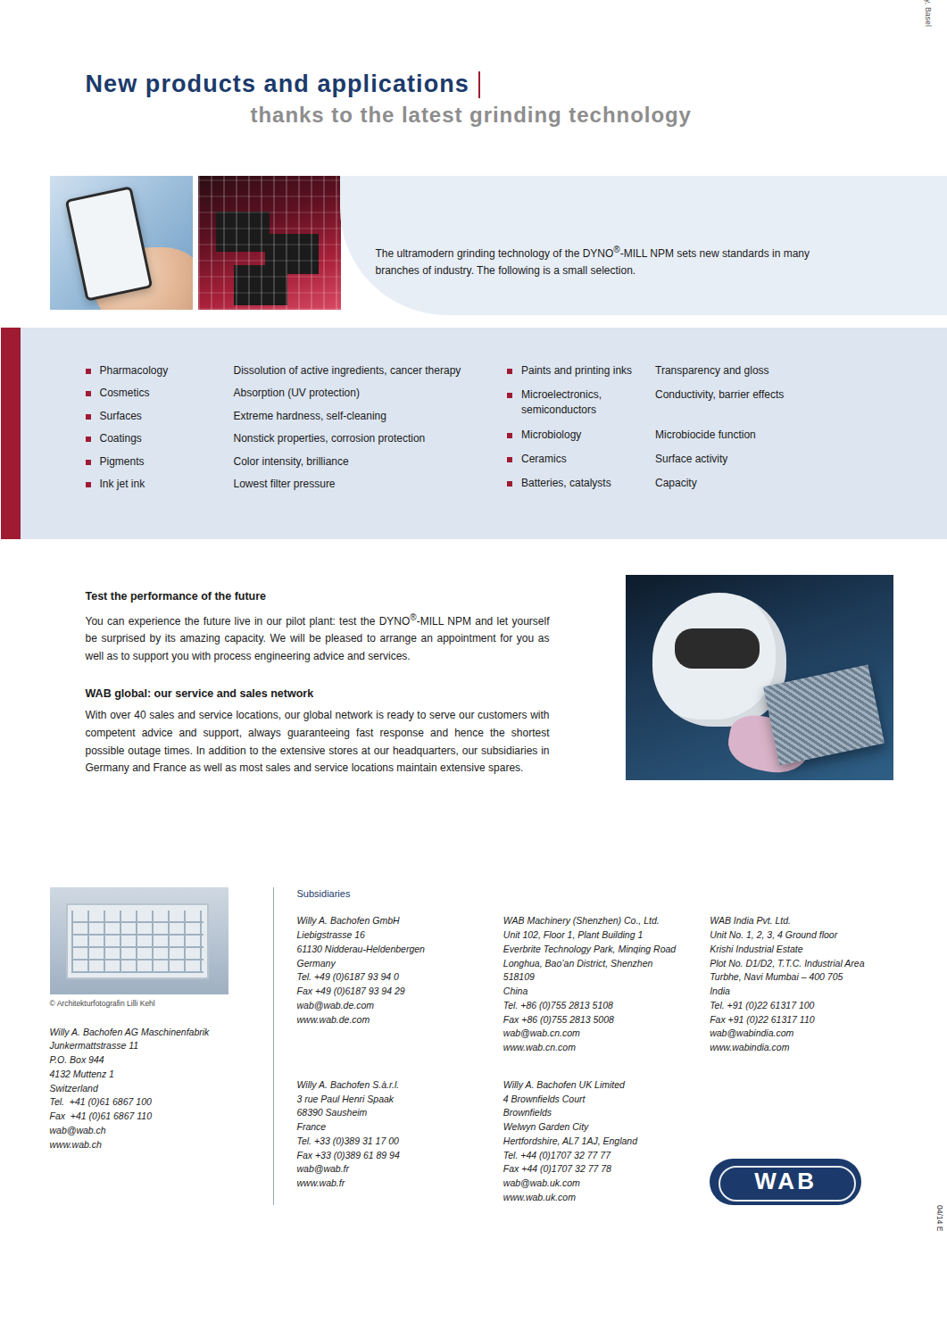X-Ray, Basel
New products and applications
thanks to the latest grinding technology
The ultramodern grinding technology of the DYNO®-MILL NPM sets new standards in many branches of industry. The following is a small selection.
| | Pharmacology | Dissolution of active ingredients, cancer therapy |
| | Cosmetics | Absorption (UV protection) |
| | Surfaces | Extreme hardness, self-cleaning |
| | Coatings | Nonstick properties, corrosion protection |
| | Pigments | Color intensity, brilliance |
| | Ink jet ink | Lowest filter pressure |
| | Paints and printing inks | Transparency and gloss |
| | Microelectronics, semiconductors | Conductivity, barrier effects |
| | Microbiology | Microbiocide function |
| | Ceramics | Surface activity |
| | Batteries, catalysts | Capacity |
Test the performance of the future
You can experience the future live in our pilot plant: test the DYNO®-MILL NPM and let yourself be surprised by its amazing capacity. We will be pleased to arrange an appointment for you as well as to support you with process engineering advice and services.
WAB global: our service and sales network
With over 40 sales and service locations, our global network is ready to serve our customers with competent advice and support, always guaranteeing fast response and hence the shortest possible outage times. In addition to the extensive stores at our headquarters, our subsidiaries in Germany and France as well as most sales and service locations maintain extensive spares.
© Architekturfotografin Lilli Kehl
Willy A. Bachofen AG Maschinenfabrik
Junkermattstrasse 11
P.O. Box 944
4132 Muttenz 1
Switzerland
Tel. +41 (0)61 6867 100
Fax +41 (0)61 6867 110
wab@wab.ch
www.wab.ch
Subsidiaries
Willy A. Bachofen GmbH
Liebigstrasse 16
61130 Nidderau-Heldenbergen
Germany
Tel. +49 (0)6187 93 94 0
Fax +49 (0)6187 93 94 29
wab@wab.de.com
www.wab.de.com WAB Machinery (Shenzhen) Co., Ltd.
Unit 102, Floor 1, Plant Building 1
Everbrite Technology Park, Minqing Road
Longhua, Bao’an District, Shenzhen 518109
China
Tel. +86 (0)755 2813 5108
Fax +86 (0)755 2813 5008
wab@wab.cn.com
www.wab.cn.com WAB India Pvt. Ltd.
Unit No. 1, 2, 3, 4 Ground floor
Krishi Industrial Estate
Plot No. D1/D2, T.T.C. Industrial Area
Turbhe, Navi Mumbai – 400 705
India
Tel. +91 (0)22 61317 100
Fax +91 (0)22 61317 110
wab@wabindia.com
www.wabindia.com Willy A. Bachofen S.à.r.l.
3 rue Paul Henri Spaak
68390 Sausheim
France
Tel. +33 (0)389 31 17 00
Fax +33 (0)389 61 89 94
wab@wab.fr
www.wab.fr Willy A. Bachofen UK Limited
4 Brownfields Court
Brownfields
Welwyn Garden City
Hertfordshire, AL7 1AJ, England
Tel. +44 (0)1707 32 77 77
Fax +44 (0)1707 32 77 78
wab@wab.uk.com
www.wab.uk.com
WAB
04/14 E